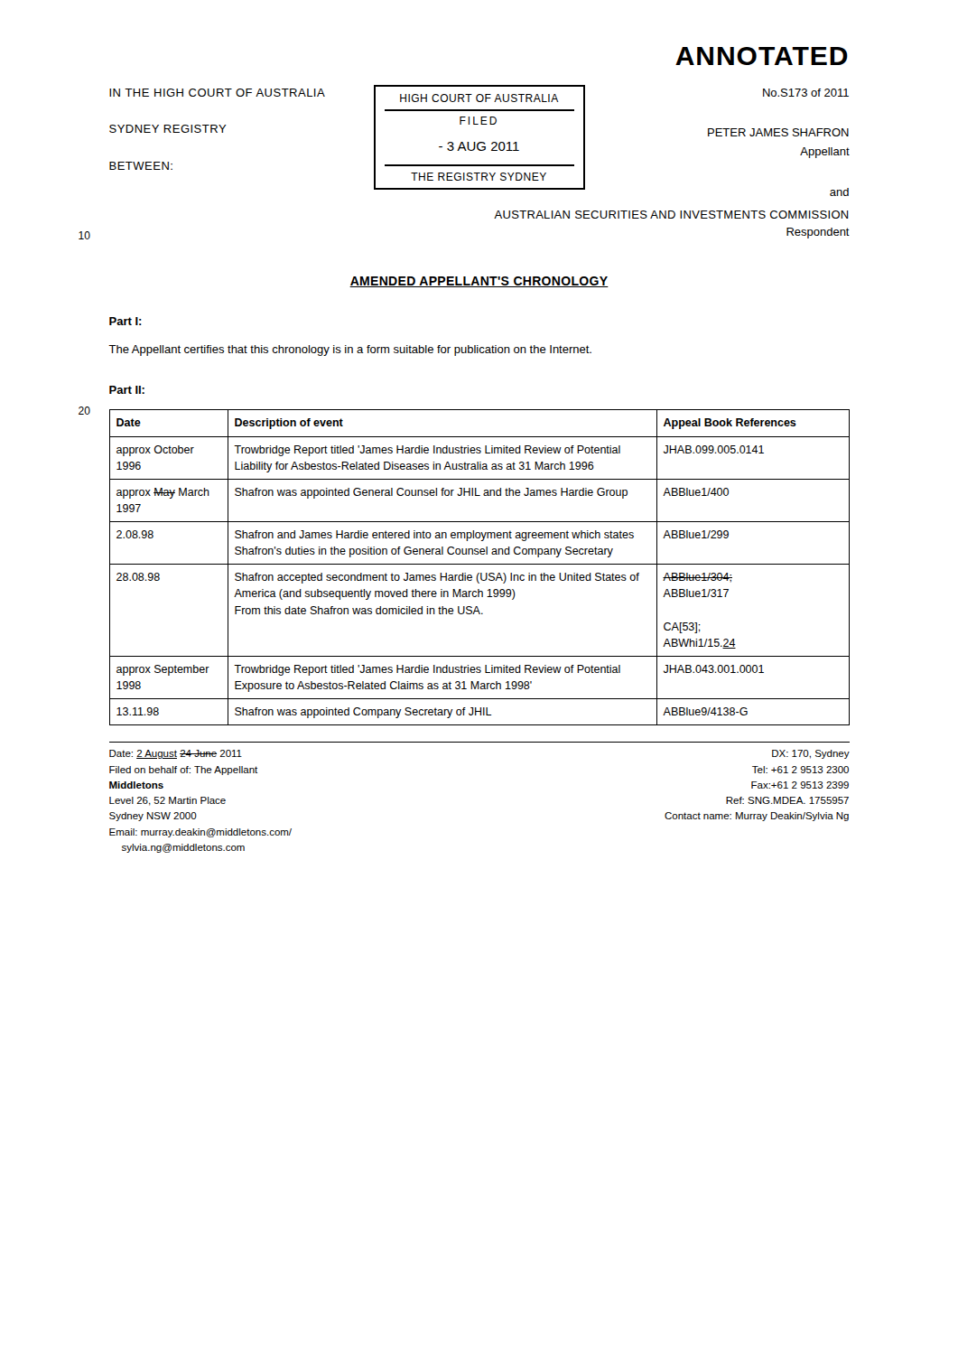ANNOTATED
IN THE HIGH COURT OF AUSTRALIA
SYDNEY REGISTRY
BETWEEN:
HIGH COURT OF AUSTRALIA
FILED
- 3 AUG 2011
THE REGISTRY SYDNEY
No.S173 of 2011
PETER JAMES SHAFRON
Appellant
and
AUSTRALIAN SECURITIES AND INVESTMENTS COMMISSION
Respondent
10
AMENDED APPELLANT'S CHRONOLOGY
Part I:
The Appellant certifies that this chronology is in a form suitable for publication on the Internet.
Part II:
20
| Date | Description of event | Appeal Book References |
| --- | --- | --- |
| approx October 1996 | Trowbridge Report titled 'James Hardie Industries Limited Review of Potential Liability for Asbestos-Related Diseases in Australia as at 31 March 1996 | JHAB.099.005.0141 |
| approx May March 1997 | Shafron was appointed General Counsel for JHIL and the James Hardie Group | ABBlue1/400 |
| 2.08.98 | Shafron and James Hardie entered into an employment agreement which states Shafron's duties in the position of General Counsel and Company Secretary | ABBlue1/299 |
| 28.08.98 | Shafron accepted secondment to James Hardie (USA) Inc in the United States of America (and subsequently moved there in March 1999) From this date Shafron was domiciled in the USA. | ABBlue1/304; ABBlue1/317 CA[53]; ABWhi1/15. 24 |
| approx September 1998 | Trowbridge Report titled 'James Hardie Industries Limited Review of Potential Exposure to Asbestos-Related Claims as at 31 March 1998' | JHAB.043.001.0001 |
| 13.11.98 | Shafron was appointed Company Secretary of JHIL | ABBlue9/4138-G |
Date: 2 August 24 June 2011
Filed on behalf of: The Appellant
Middletons
Level 26, 52 Martin Place
Sydney NSW 2000
Email: murray.deakin@middletons.com/
sylvia.ng@middletons.com
DX: 170, Sydney
Tel: +61 2 9513 2300
Fax:+61 2 9513 2399
Ref: SNG.MDEA. 1755957
Contact name: Murray Deakin/Sylvia Ng